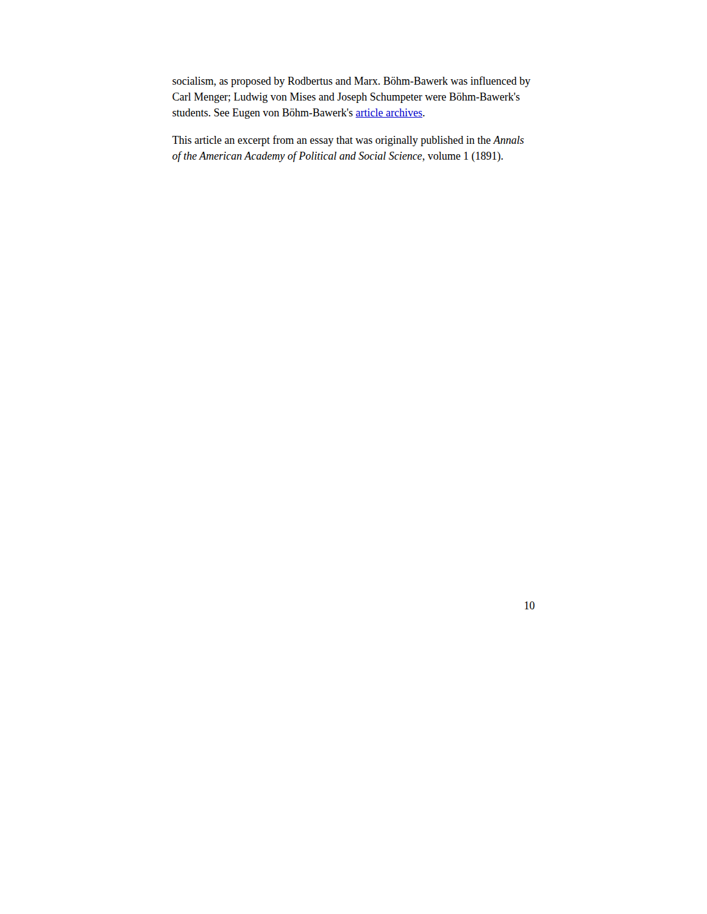socialism, as proposed by Rodbertus and Marx. Böhm-Bawerk was influenced by Carl Menger; Ludwig von Mises and Joseph Schumpeter were Böhm-Bawerk's students. See Eugen von Böhm-Bawerk's article archives.
This article an excerpt from an essay that was originally published in the Annals of the American Academy of Political and Social Science, volume 1 (1891).
10